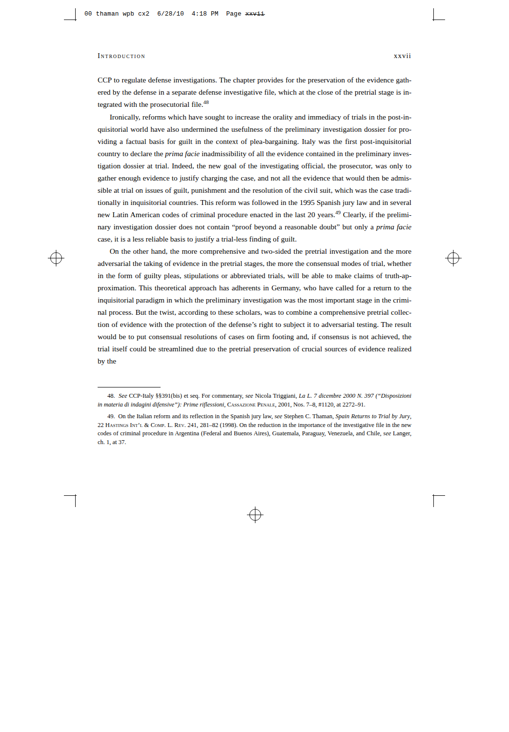00 thaman wpb cx2 6/28/10 4:18 PM Page xxvii
Introduction xxvii
CCP to regulate defense investigations. The chapter provides for the preservation of the evidence gathered by the defense in a separate defense investigative file, which at the close of the pretrial stage is integrated with the prosecutorial file.48
Ironically, reforms which have sought to increase the orality and immediacy of trials in the post-inquisitorial world have also undermined the usefulness of the preliminary investigation dossier for providing a factual basis for guilt in the context of plea-bargaining. Italy was the first post-inquisitorial country to declare the prima facie inadmissibility of all the evidence contained in the preliminary investigation dossier at trial. Indeed, the new goal of the investigating official, the prosecutor, was only to gather enough evidence to justify charging the case, and not all the evidence that would then be admissible at trial on issues of guilt, punishment and the resolution of the civil suit, which was the case traditionally in inquisitorial countries. This reform was followed in the 1995 Spanish jury law and in several new Latin American codes of criminal procedure enacted in the last 20 years.49 Clearly, if the preliminary investigation dossier does not contain “proof beyond a reasonable doubt” but only a prima facie case, it is a less reliable basis to justify a trial-less finding of guilt.
On the other hand, the more comprehensive and two-sided the pretrial investigation and the more adversarial the taking of evidence in the pretrial stages, the more the consensual modes of trial, whether in the form of guilty pleas, stipulations or abbreviated trials, will be able to make claims of truth-approximation. This theoretical approach has adherents in Germany, who have called for a return to the inquisitorial paradigm in which the preliminary investigation was the most important stage in the criminal process. But the twist, according to these scholars, was to combine a comprehensive pretrial collection of evidence with the protection of the defense’s right to subject it to adversarial testing. The result would be to put consensual resolutions of cases on firm footing and, if consensus is not achieved, the trial itself could be streamlined due to the pretrial preservation of crucial sources of evidence realized by the
48. See CCP-Italy §§391(bis) et seq. For commentary, see Nicola Triggiani, La L. 7 dicembre 2000 N. 397 (“Disposizioni in materia di indagini difensive”): Prime riflessioni, Cassazione Penale, 2001, Nos. 7–8, #1120, at 2272–91.
49. On the Italian reform and its reflection in the Spanish jury law, see Stephen C. Thaman, Spain Returns to Trial by Jury, 22 Hastings Int’l & Comp. L. Rev. 241, 281–82 (1998). On the reduction in the importance of the investigative file in the new codes of criminal procedure in Argentina (Federal and Buenos Aires), Guatemala, Paraguay, Venezuela, and Chile, see Langer, ch. 1, at 37.